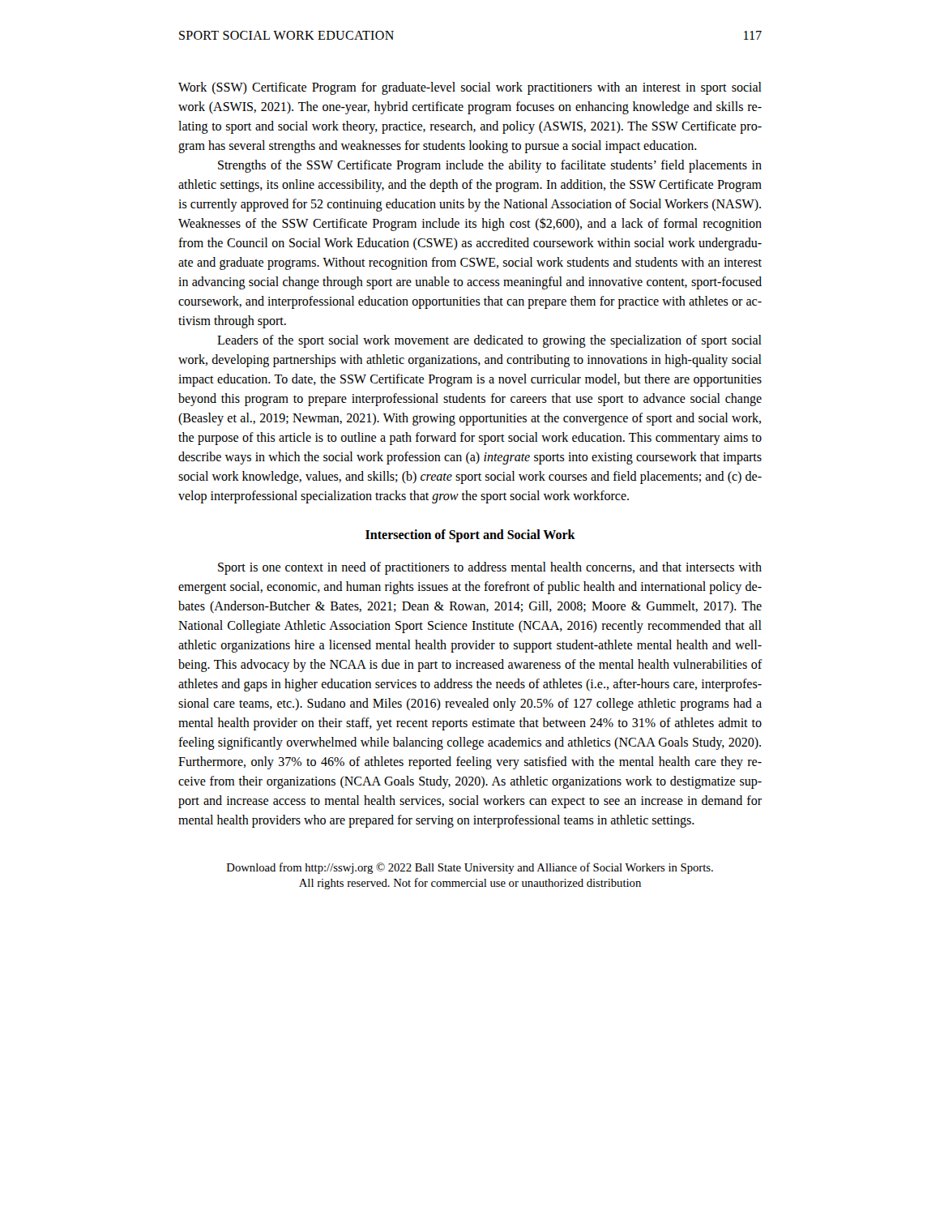Sport Social Work Education 117
Work (SSW) Certificate Program for graduate-level social work practitioners with an interest in sport social work (ASWIS, 2021). The one-year, hybrid certificate program focuses on enhancing knowledge and skills relating to sport and social work theory, practice, research, and policy (ASWIS, 2021). The SSW Certificate program has several strengths and weaknesses for students looking to pursue a social impact education.
Strengths of the SSW Certificate Program include the ability to facilitate students’ field placements in athletic settings, its online accessibility, and the depth of the program. In addition, the SSW Certificate Program is currently approved for 52 continuing education units by the National Association of Social Workers (NASW). Weaknesses of the SSW Certificate Program include its high cost ($2,600), and a lack of formal recognition from the Council on Social Work Education (CSWE) as accredited coursework within social work undergraduate and graduate programs. Without recognition from CSWE, social work students and students with an interest in advancing social change through sport are unable to access meaningful and innovative content, sport-focused coursework, and interprofessional education opportunities that can prepare them for practice with athletes or activism through sport.
Leaders of the sport social work movement are dedicated to growing the specialization of sport social work, developing partnerships with athletic organizations, and contributing to innovations in high-quality social impact education. To date, the SSW Certificate Program is a novel curricular model, but there are opportunities beyond this program to prepare interprofessional students for careers that use sport to advance social change (Beasley et al., 2019; Newman, 2021). With growing opportunities at the convergence of sport and social work, the purpose of this article is to outline a path forward for sport social work education. This commentary aims to describe ways in which the social work profession can (a) integrate sports into existing coursework that imparts social work knowledge, values, and skills; (b) create sport social work courses and field placements; and (c) develop interprofessional specialization tracks that grow the sport social work workforce.
Intersection of Sport and Social Work
Sport is one context in need of practitioners to address mental health concerns, and that intersects with emergent social, economic, and human rights issues at the forefront of public health and international policy debates (Anderson-Butcher & Bates, 2021; Dean & Rowan, 2014; Gill, 2008; Moore & Gummelt, 2017). The National Collegiate Athletic Association Sport Science Institute (NCAA, 2016) recently recommended that all athletic organizations hire a licensed mental health provider to support student-athlete mental health and well-being. This advocacy by the NCAA is due in part to increased awareness of the mental health vulnerabilities of athletes and gaps in higher education services to address the needs of athletes (i.e., after-hours care, interprofessional care teams, etc.). Sudano and Miles (2016) revealed only 20.5% of 127 college athletic programs had a mental health provider on their staff, yet recent reports estimate that between 24% to 31% of athletes admit to feeling significantly overwhelmed while balancing college academics and athletics (NCAA Goals Study, 2020). Furthermore, only 37% to 46% of athletes reported feeling very satisfied with the mental health care they receive from their organizations (NCAA Goals Study, 2020). As athletic organizations work to destigmatize support and increase access to mental health services, social workers can expect to see an increase in demand for mental health providers who are prepared for serving on interprofessional teams in athletic settings.
Download from http://sswj.org © 2022 Ball State University and Alliance of Social Workers in Sports.
All rights reserved. Not for commercial use or unauthorized distribution